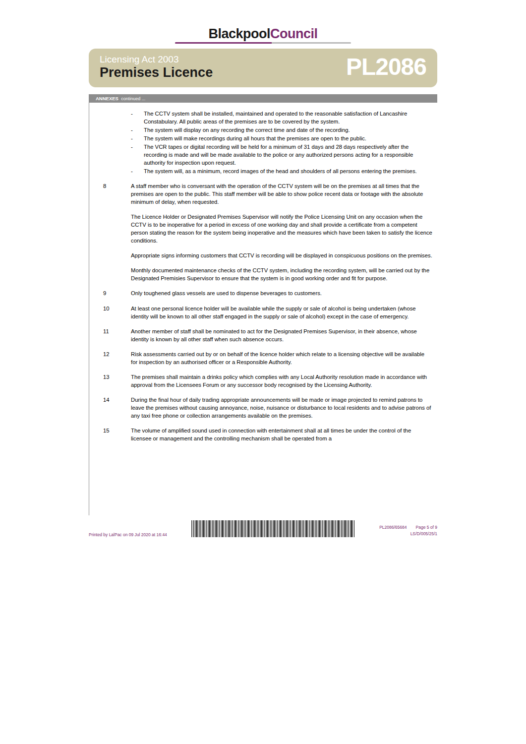Blackpool Council
Licensing Act 2003
Premises Licence
PL2086
ANNEXES continued ...
The CCTV system shall be installed, maintained and operated to the reasonable satisfaction of Lancashire Constabulary. All public areas of the premises are to be covered by the system.
The system will display on any recording the correct time and date of the recording.
The system will make recordings during all hours that the premises are open to the public.
The VCR tapes or digital recording will be held for a minimum of 31 days and 28 days respectively after the recording is made and will be made available to the police or any authorized persons acting for a responsible authority for inspection upon request.
The system will, as a minimum, record images of the head and shoulders of all persons entering the premises.
8
A staff member who is conversant with the operation of the CCTV system will be on the premises at all times that the premises are open to the public. This staff member will be able to show police recent data or footage with the absolute minimum of delay, when requested.
The Licence Holder or Designated Premises Supervisor will notify the Police Licensing Unit on any occasion when the CCTV is to be inoperative for a period in excess of one working day and shall provide a certificate from a competent person stating the reason for the system being inoperative and the measures which have been taken to satisfy the licence conditions.
Appropriate signs informing customers that CCTV is recording will be displayed in conspicuous positions on the premises.
Monthly documented maintenance checks of the CCTV system, including the recording system, will be carried out by the Designated Premisies Supervisor to ensure that the system is in good working order and fit for purpose.
9
Only toughened glass vessels are used to dispense beverages to customers.
10
At least one personal licence holder will be available while the supply or sale of alcohol is being undertaken (whose identity will be known to all other staff engaged in the supply or sale of alcohol) except in the case of emergency.
11
Another member of staff shall be nominated to act for the Designated Premises Supervisor, in their absence, whose identity is known by all other staff when such absence occurs.
12
Risk assessments carried out by or on behalf of the licence holder which relate to a licensing objective will be available for inspection by an authorised officer or a Responsible Authority.
13
The premises shall maintain a drinks policy which complies with any Local Authority resolution made in accordance with approval from the Licensees Forum or any successor body recognised by the Licensing Authority.
14
During the final hour of daily trading appropriate announcements will be made or image projected to remind patrons to leave the premises without causing annoyance, noise, nuisance or disturbance to local residents and to advise patrons of any taxi free phone or collection arrangements available on the premises.
15
The volume of amplified sound used in connection with entertainment shall at all times be under the control of the licensee or management and the controlling mechanism shall be operated from a
Printed by LalPac on 09 Jul 2020 at 16:44
PL2086/65684 Page 5 of 9
LS/D/005/25/1